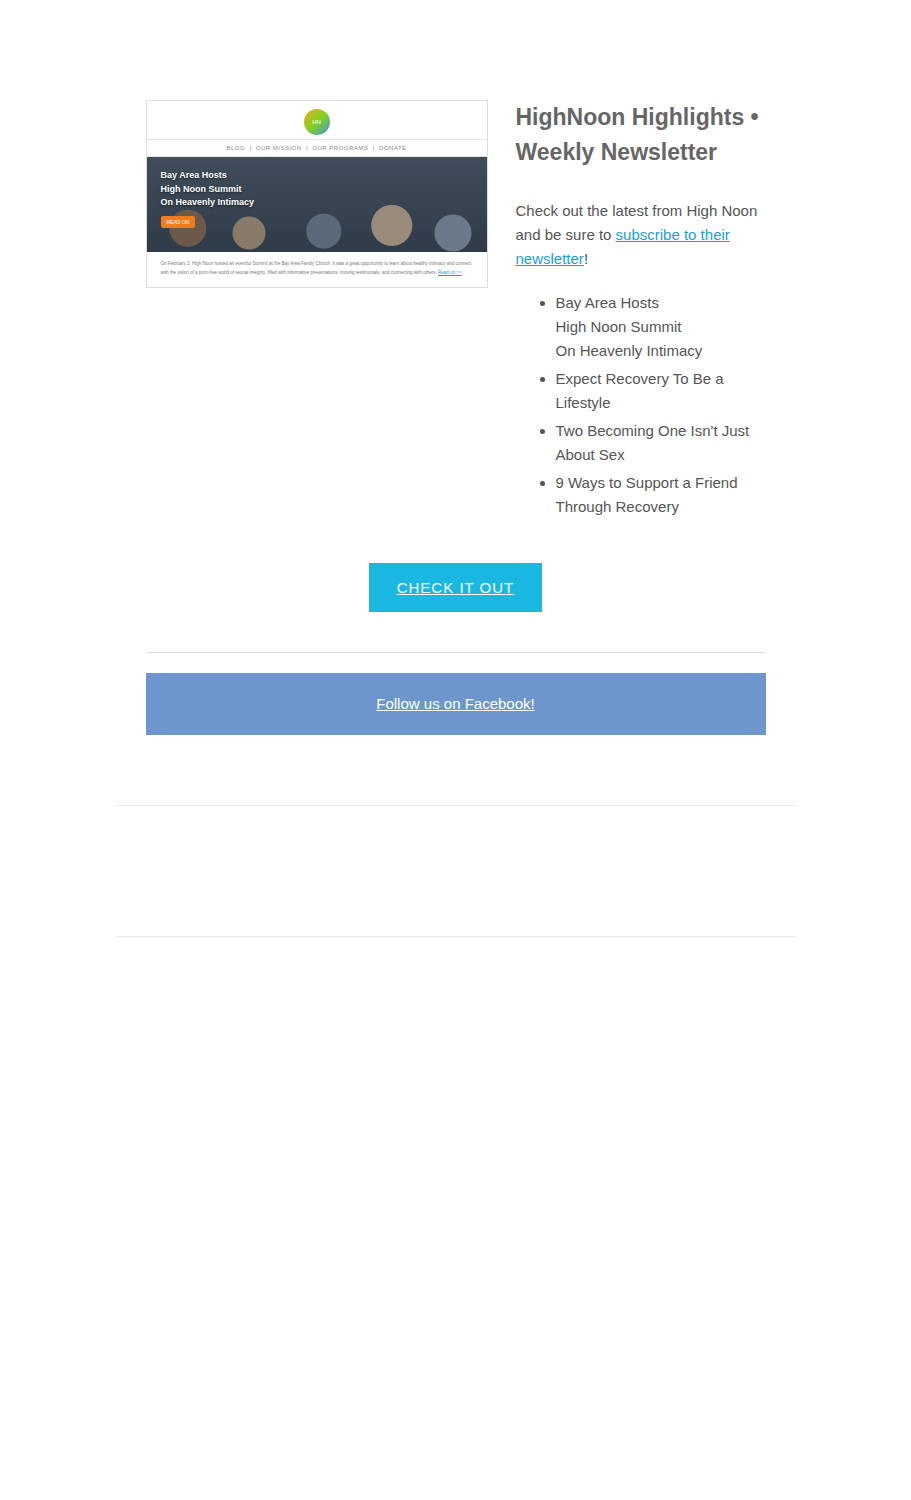| HN BLOG / OUR MISSION / OUR PROGRAMS / DONATE Bay Area Hosts High Noon Summit On Heavenly Intimacy READ ON On February 2, High Noon hosted an eventful Summit at the Bay Area Family Church. It was a great opportunity to learn about healthy intimacy and connect with the vision of a porn-free world of sexual integrity, filled with informative presentations, moving testimonials, and connecting with others. Read on >> | HighNoon Highlights • Weekly Newsletter Check out the latest from High Noon and be sure to subscribe to their newsletter ! Bay Area Hosts High Noon Summit On Heavenly Intimacy Expect Recovery To Be a Lifestyle Two Becoming One Isn't Just About Sex 9 Ways to Support a Friend Through Recovery |
CHECK IT OUT
Follow us on Facebook!